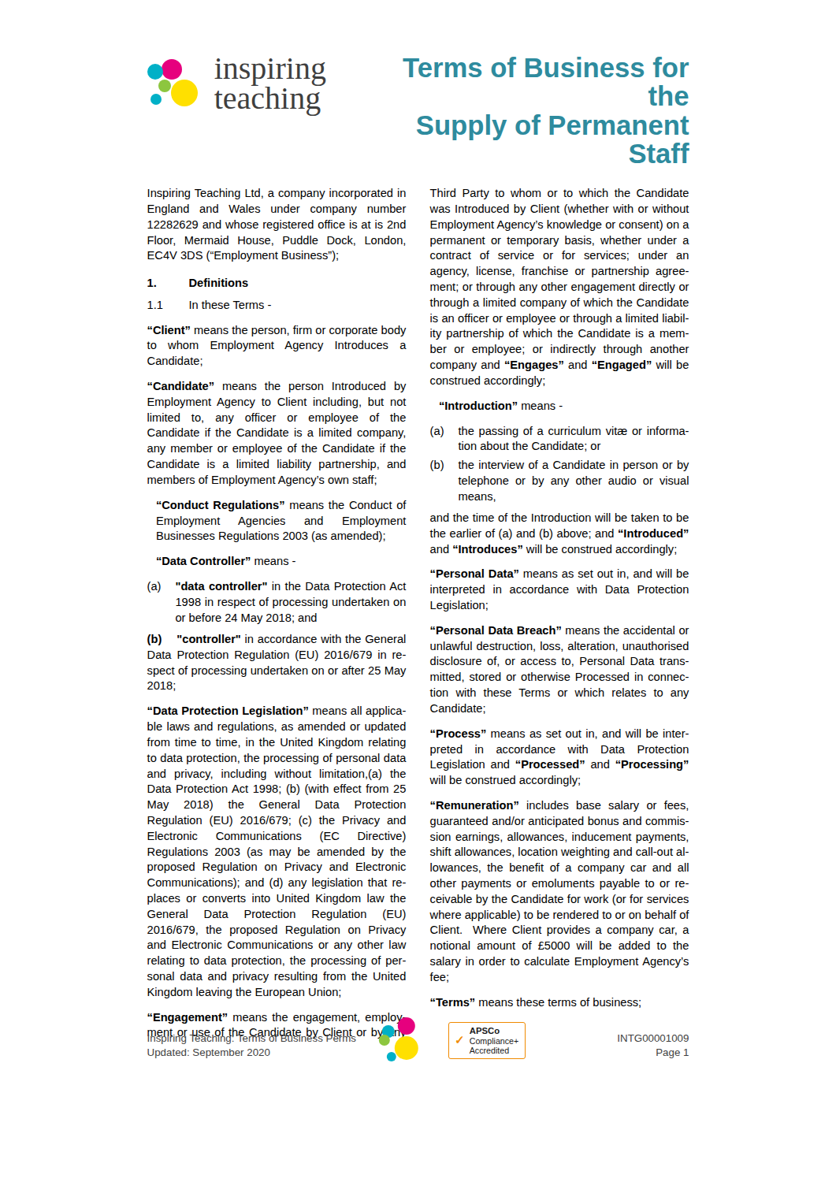inspiringteaching
Terms of Business for the
Supply of Permanent Staff
Inspiring Teaching Ltd, a company incorporated in England and Wales under company number 12282629 and whose registered office is at is 2nd Floor, Mermaid House, Puddle Dock, London, EC4V 3DS (“Employment Business”);
1. Definitions
1.1 In these Terms -
“Client” means the person, firm or corporate body to whom Employment Agency Introduces a Candidate;
“Candidate” means the person Introduced by Employment Agency to Client including, but not limited to, any officer or employee of the Candidate if the Candidate is a limited company, any member or employee of the Candidate if the Candidate is a limited liability partnership, and members of Employment Agency’s own staff;
“Conduct Regulations” means the Conduct of Employment Agencies and Employment Businesses Regulations 2003 (as amended);
“Data Controller” means -
(a) "data controller" in the Data Protection Act 1998 in respect of processing undertaken on or before 24 May 2018; and
(b) "controller" in accordance with the General Data Protection Regulation (EU) 2016/679 in respect of processing undertaken on or after 25 May 2018;
“Data Protection Legislation” means all applicable laws and regulations, as amended or updated from time to time, in the United Kingdom relating to data protection, the processing of personal data and privacy, including without limitation,(a) the Data Protection Act 1998; (b) (with effect from 25 May 2018) the General Data Protection Regulation (EU) 2016/679; (c) the Privacy and Electronic Communications (EC Directive) Regulations 2003 (as may be amended by the proposed Regulation on Privacy and Electronic Communications); and (d) any legislation that replaces or converts into United Kingdom law the General Data Protection Regulation (EU) 2016/679, the proposed Regulation on Privacy and Electronic Communications or any other law relating to data protection, the processing of personal data and privacy resulting from the United Kingdom leaving the European Union;
“Engagement” means the engagement, employment or use of the Candidate by Client or by any Third Party to whom or to which the Candidate was Introduced by Client (whether with or without Employment Agency’s knowledge or consent) on a permanent or temporary basis, whether under a contract of service or for services; under an agency, license, franchise or partnership agreement; or through any other engagement directly or through a limited company of which the Candidate is an officer or employee or through a limited liability partnership of which the Candidate is a member or employee; or indirectly through another company and “Engages” and “Engaged” will be construed accordingly;
“Introduction” means -
(a) the passing of a curriculum vitæ or information about the Candidate; or
(b) the interview of a Candidate in person or by telephone or by any other audio or visual means,
and the time of the Introduction will be taken to be the earlier of (a) and (b) above; and “Introduced” and “Introduces” will be construed accordingly;
“Personal Data” means as set out in, and will be interpreted in accordance with Data Protection Legislation;
“Personal Data Breach” means the accidental or unlawful destruction, loss, alteration, unauthorised disclosure of, or access to, Personal Data transmitted, stored or otherwise Processed in connection with these Terms or which relates to any Candidate;
“Process” means as set out in, and will be interpreted in accordance with Data Protection Legislation and “Processed” and “Processing” will be construed accordingly;
“Remuneration” includes base salary or fees, guaranteed and/or anticipated bonus and commission earnings, allowances, inducement payments, shift allowances, location weighting and call-out allowances, the benefit of a company car and all other payments or emoluments payable to or receivable by the Candidate for work (or for services where applicable) to be rendered to or on behalf of Client. Where Client provides a company car, a notional amount of £5000 will be added to the salary in order to calculate Employment Agency’s fee;
“Terms” means these terms of business;
Inspiring Teaching: Terms of Business Perms
Updated: September 2020
✓ APSCo Compliance+
Accredited
INTG00001009
Page 1